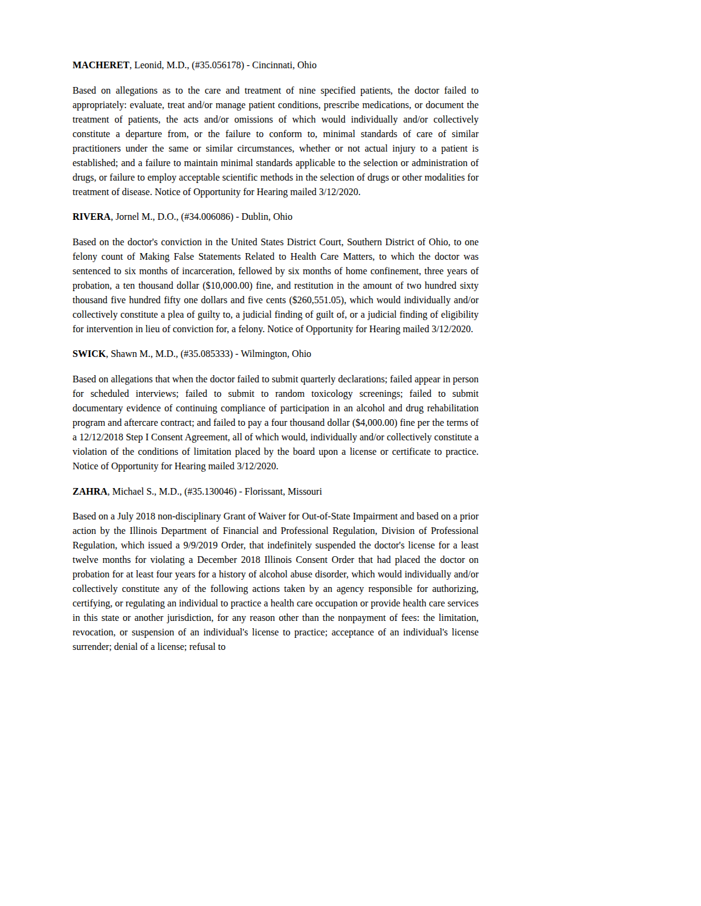MACHERET, Leonid, M.D., (#35.056178) - Cincinnati, Ohio
Based on allegations as to the care and treatment of nine specified patients, the doctor failed to appropriately: evaluate, treat and/or manage patient conditions, prescribe medications, or document the treatment of patients, the acts and/or omissions of which would individually and/or collectively constitute a departure from, or the failure to conform to, minimal standards of care of similar practitioners under the same or similar circumstances, whether or not actual injury to a patient is established; and a failure to maintain minimal standards applicable to the selection or administration of drugs, or failure to employ acceptable scientific methods in the selection of drugs or other modalities for treatment of disease. Notice of Opportunity for Hearing mailed 3/12/2020.
RIVERA, Jornel M., D.O., (#34.006086) - Dublin, Ohio
Based on the doctor's conviction in the United States District Court, Southern District of Ohio, to one felony count of Making False Statements Related to Health Care Matters, to which the doctor was sentenced to six months of incarceration, fellowed by six months of home confinement, three years of probation, a ten thousand dollar ($10,000.00) fine, and restitution in the amount of two hundred sixty thousand five hundred fifty one dollars and five cents ($260,551.05), which would individually and/or collectively constitute a plea of guilty to, a judicial finding of guilt of, or a judicial finding of eligibility for intervention in lieu of conviction for, a felony. Notice of Opportunity for Hearing mailed 3/12/2020.
SWICK, Shawn M., M.D., (#35.085333) - Wilmington, Ohio
Based on allegations that when the doctor failed to submit quarterly declarations; failed appear in person for scheduled interviews; failed to submit to random toxicology screenings; failed to submit documentary evidence of continuing compliance of participation in an alcohol and drug rehabilitation program and aftercare contract; and failed to pay a four thousand dollar ($4,000.00) fine per the terms of a 12/12/2018 Step I Consent Agreement, all of which would, individually and/or collectively constitute a violation of the conditions of limitation placed by the board upon a license or certificate to practice. Notice of Opportunity for Hearing mailed 3/12/2020.
ZAHRA, Michael S., M.D., (#35.130046) - Florissant, Missouri
Based on a July 2018 non-disciplinary Grant of Waiver for Out-of-State Impairment and based on a prior action by the Illinois Department of Financial and Professional Regulation, Division of Professional Regulation, which issued a 9/9/2019 Order, that indefinitely suspended the doctor's license for a least twelve months for violating a December 2018 Illinois Consent Order that had placed the doctor on probation for at least four years for a history of alcohol abuse disorder, which would individually and/or collectively constitute any of the following actions taken by an agency responsible for authorizing, certifying, or regulating an individual to practice a health care occupation or provide health care services in this state or another jurisdiction, for any reason other than the nonpayment of fees: the limitation, revocation, or suspension of an individual's license to practice; acceptance of an individual's license surrender; denial of a license; refusal to